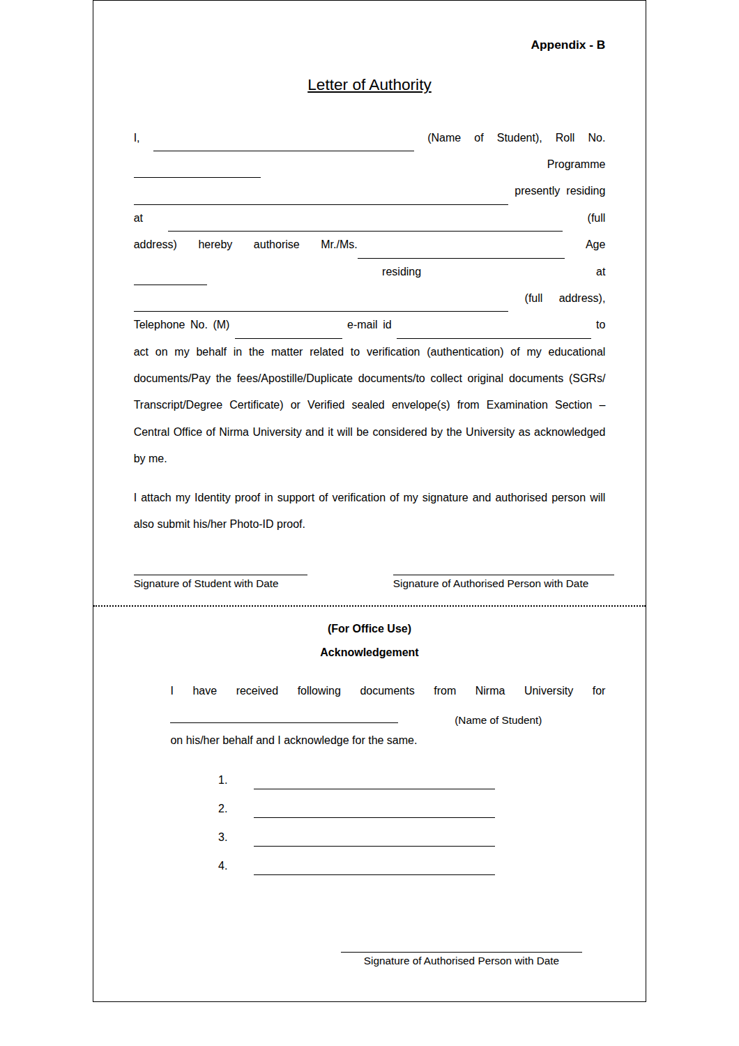Appendix - B
Letter of Authority
I, (Name of Student), Roll No. Programme presently residing at (full address) hereby authorise Mr./Ms. Age residing at (full address), Telephone No. (M) e-mail id to act on my behalf in the matter related to verification (authentication) of my educational documents/Pay the fees/Apostille/Duplicate documents/to collect original documents (SGRs/ Transcript/Degree Certificate) or Verified sealed envelope(s) from Examination Section – Central Office of Nirma University and it will be considered by the University as acknowledged by me.
I attach my Identity proof in support of verification of my signature and authorised person will also submit his/her Photo-ID proof.
Signature of Student with Date
Signature of Authorised Person with Date
(For Office Use)
Acknowledgement
I have received following documents from Nirma University for
(Name of Student)
on his/her behalf and I acknowledge for the same.
Signature of Authorised Person with Date